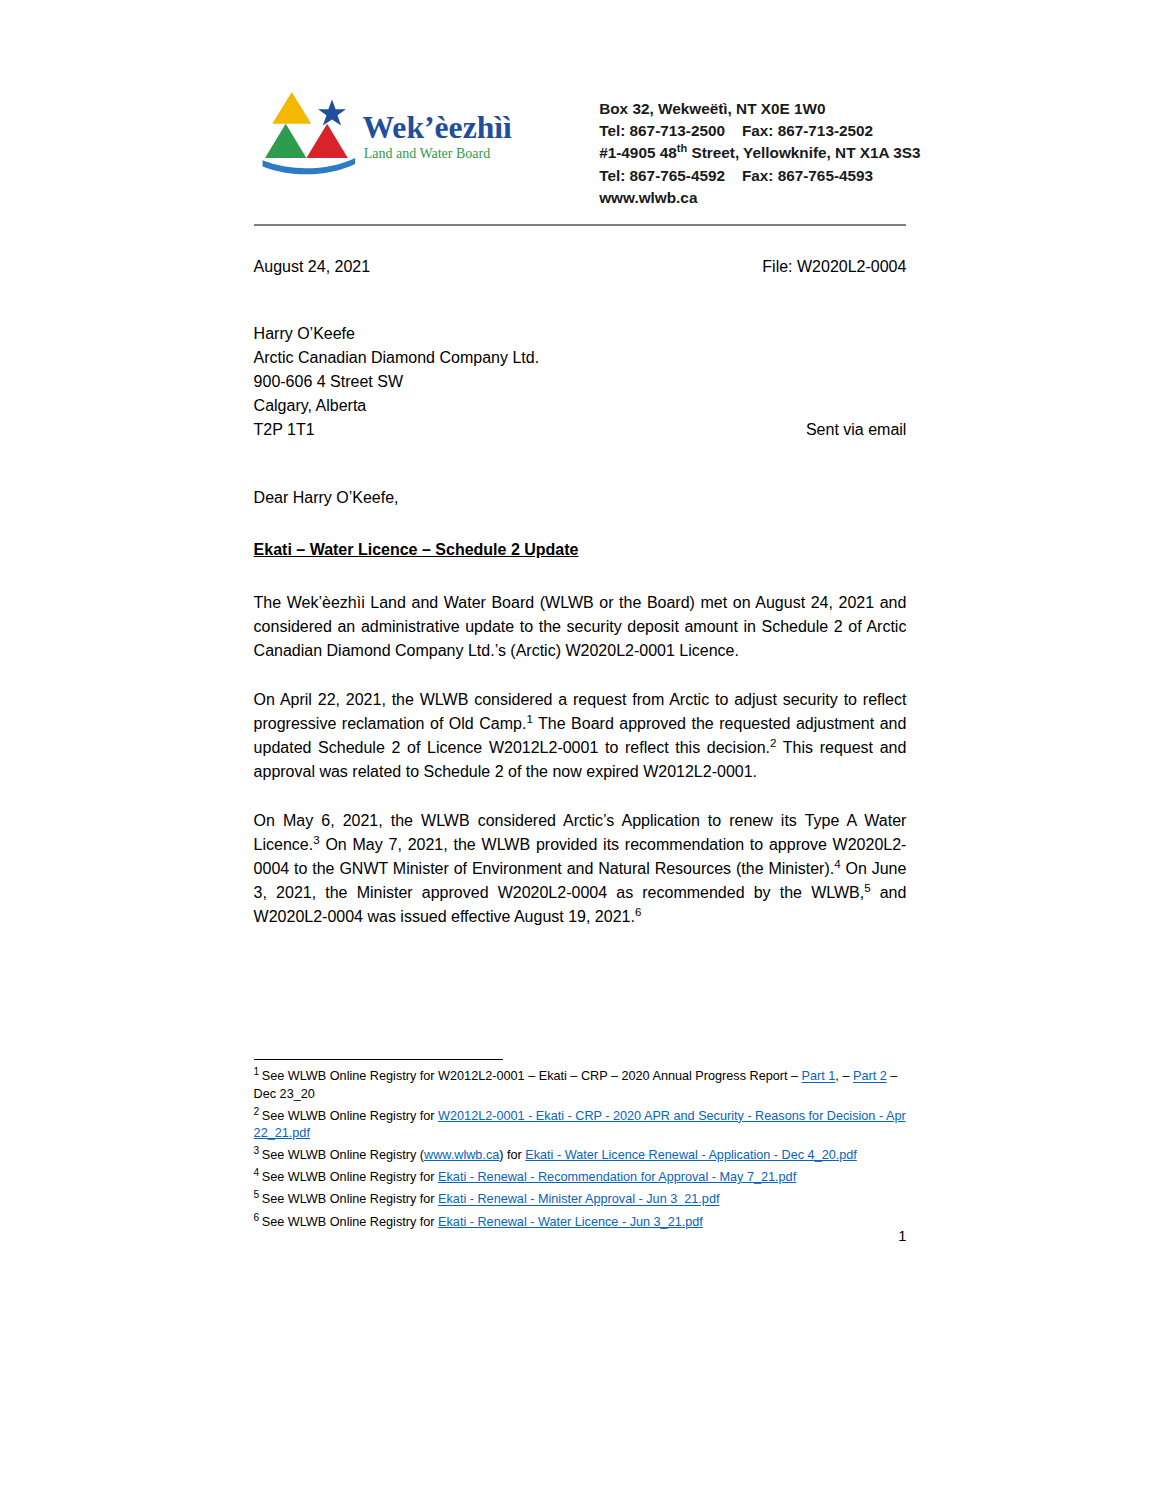Wek’èezhìì Land and Water Board
Box 32, Wekweëtì, NT X0E 1W0 Tel: 867-713-2500 Fax: 867-713-2502 #1-4905 48th Street, Yellowknife, NT X1A 3S3 Tel: 867-765-4592 Fax: 867-765-4593 www.wlwb.ca
August 24, 2021 File: W2020L2-0004
Harry O’Keefe Arctic Canadian Diamond Company Ltd. 900-606 4 Street SW Calgary, Alberta T2P 1T1 Sent via email
Dear Harry O’Keefe,
Ekati – Water Licence – Schedule 2 Update
The Wek’èezhìi Land and Water Board (WLWB or the Board) met on August 24, 2021 and considered an administrative update to the security deposit amount in Schedule 2 of Arctic Canadian Diamond Company Ltd.’s (Arctic) W2020L2-0001 Licence.
On April 22, 2021, the WLWB considered a request from Arctic to adjust security to reflect progressive reclamation of Old Camp.1 The Board approved the requested adjustment and updated Schedule 2 of Licence W2012L2-0001 to reflect this decision.2 This request and approval was related to Schedule 2 of the now expired W2012L2-0001.
On May 6, 2021, the WLWB considered Arctic’s Application to renew its Type A Water Licence.3 On May 7, 2021, the WLWB provided its recommendation to approve W2020L2-0004 to the GNWT Minister of Environment and Natural Resources (the Minister).4 On June 3, 2021, the Minister approved W2020L2-0004 as recommended by the WLWB,5 and W2020L2-0004 was issued effective August 19, 2021.6
1 See WLWB Online Registry for W2012L2-0001 – Ekati – CRP – 2020 Annual Progress Report – Part 1, – Part 2 – Dec 23_20
2 See WLWB Online Registry for W2012L2-0001 - Ekati - CRP - 2020 APR and Security - Reasons for Decision - Apr 22_21.pdf
3 See WLWB Online Registry (www.wlwb.ca) for Ekati - Water Licence Renewal - Application - Dec 4_20.pdf
4 See WLWB Online Registry for Ekati - Renewal - Recommendation for Approval - May 7_21.pdf
5 See WLWB Online Registry for Ekati - Renewal - Minister Approval - Jun 3_21.pdf
6 See WLWB Online Registry for Ekati - Renewal - Water Licence - Jun 3_21.pdf
1